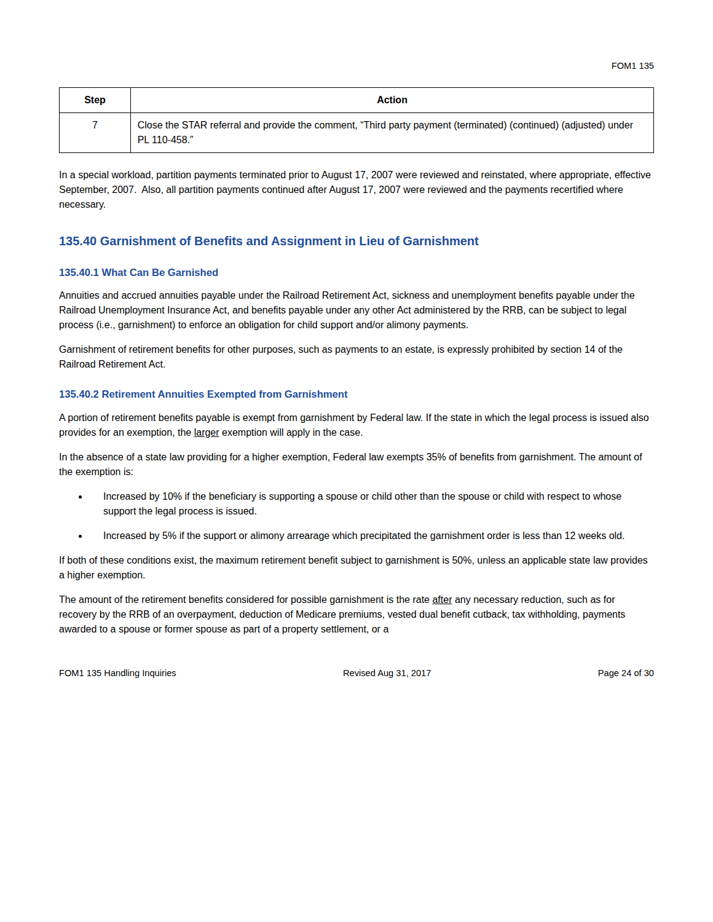FOM1 135
| Step | Action |
| --- | --- |
| 7 | Close the STAR referral and provide the comment, “Third party payment (terminated) (continued) (adjusted) under PL 110-458.” |
In a special workload, partition payments terminated prior to August 17, 2007 were reviewed and reinstated, where appropriate, effective September, 2007. Also, all partition payments continued after August 17, 2007 were reviewed and the payments recertified where necessary.
135.40 Garnishment of Benefits and Assignment in Lieu of Garnishment
135.40.1 What Can Be Garnished
Annuities and accrued annuities payable under the Railroad Retirement Act, sickness and unemployment benefits payable under the Railroad Unemployment Insurance Act, and benefits payable under any other Act administered by the RRB, can be subject to legal process (i.e., garnishment) to enforce an obligation for child support and/or alimony payments.
Garnishment of retirement benefits for other purposes, such as payments to an estate, is expressly prohibited by section 14 of the Railroad Retirement Act.
135.40.2 Retirement Annuities Exempted from Garnishment
A portion of retirement benefits payable is exempt from garnishment by Federal law. If the state in which the legal process is issued also provides for an exemption, the larger exemption will apply in the case.
In the absence of a state law providing for a higher exemption, Federal law exempts 35% of benefits from garnishment. The amount of the exemption is:
Increased by 10% if the beneficiary is supporting a spouse or child other than the spouse or child with respect to whose support the legal process is issued.
Increased by 5% if the support or alimony arrearage which precipitated the garnishment order is less than 12 weeks old.
If both of these conditions exist, the maximum retirement benefit subject to garnishment is 50%, unless an applicable state law provides a higher exemption.
The amount of the retirement benefits considered for possible garnishment is the rate after any necessary reduction, such as for recovery by the RRB of an overpayment, deduction of Medicare premiums, vested dual benefit cutback, tax withholding, payments awarded to a spouse or former spouse as part of a property settlement, or a
FOM1 135 Handling Inquiries
Revised Aug 31, 2017
Page 24 of 30